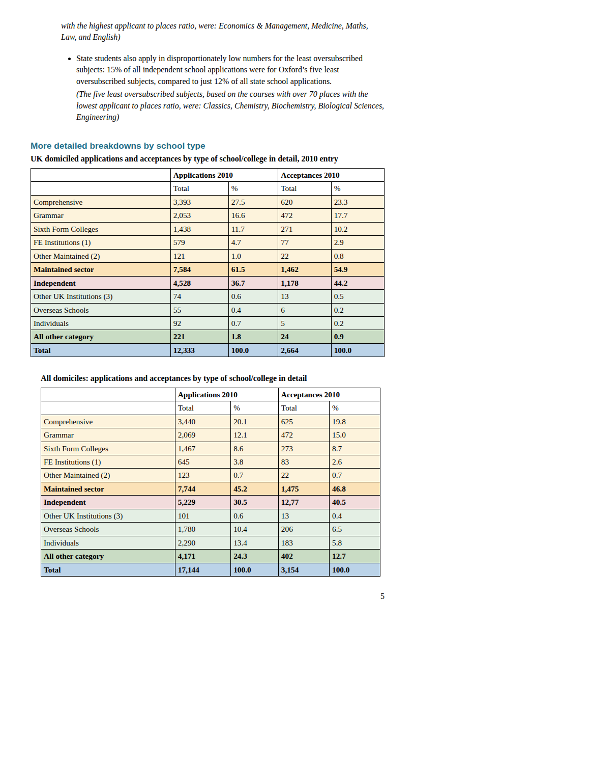with the highest applicant to places ratio, were: Economics & Management, Medicine, Maths, Law, and English)
State students also apply in disproportionately low numbers for the least oversubscribed subjects: 15% of all independent school applications were for Oxford’s five least oversubscribed subjects, compared to just 12% of all state school applications. (The five least oversubscribed subjects, based on the courses with over 70 places with the lowest applicant to places ratio, were: Classics, Chemistry, Biochemistry, Biological Sciences, Engineering)
More detailed breakdowns by school type
UK domiciled applications and acceptances by type of school/college in detail, 2010 entry
| | Applications 2010 | Acceptances 2010 |
| | Total | % | Total | % |
| Comprehensive | 3,393 | 27.5 | 620 | 23.3 |
| Grammar | 2,053 | 16.6 | 472 | 17.7 |
| Sixth Form Colleges | 1,438 | 11.7 | 271 | 10.2 |
| FE Institutions (1) | 579 | 4.7 | 77 | 2.9 |
| Other Maintained (2) | 121 | 1.0 | 22 | 0.8 |
| Maintained sector | 7,584 | 61.5 | 1,462 | 54.9 |
| Independent | 4,528 | 36.7 | 1,178 | 44.2 |
| Other UK Institutions (3) | 74 | 0.6 | 13 | 0.5 |
| Overseas Schools | 55 | 0.4 | 6 | 0.2 |
| Individuals | 92 | 0.7 | 5 | 0.2 |
| All other category | 221 | 1.8 | 24 | 0.9 |
| Total | 12,333 | 100.0 | 2,664 | 100.0 |
All domiciles: applications and acceptances by type of school/college in detail
| | Applications 2010 | Acceptances 2010 |
| | Total | % | Total | % |
| Comprehensive | 3,440 | 20.1 | 625 | 19.8 |
| Grammar | 2,069 | 12.1 | 472 | 15.0 |
| Sixth Form Colleges | 1,467 | 8.6 | 273 | 8.7 |
| FE Institutions (1) | 645 | 3.8 | 83 | 2.6 |
| Other Maintained (2) | 123 | 0.7 | 22 | 0.7 |
| Maintained sector | 7,744 | 45.2 | 1,475 | 46.8 |
| Independent | 5,229 | 30.5 | 12,77 | 40.5 |
| Other UK Institutions (3) | 101 | 0.6 | 13 | 0.4 |
| Overseas Schools | 1,780 | 10.4 | 206 | 6.5 |
| Individuals | 2,290 | 13.4 | 183 | 5.8 |
| All other category | 4,171 | 24.3 | 402 | 12.7 |
| Total | 17,144 | 100.0 | 3,154 | 100.0 |
5